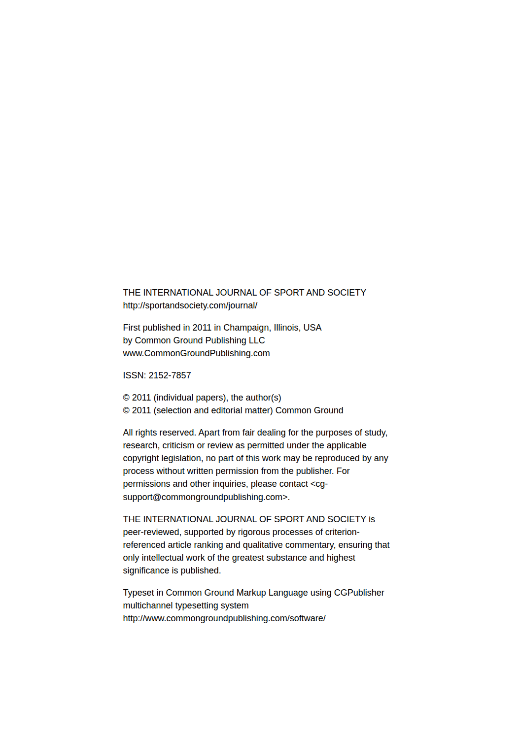The International Journal of Sport and Society
http://sportandsociety.com/journal/
First published in 2011 in Champaign, Illinois, USA
by Common Ground Publishing LLC
www.CommonGroundPublishing.com
ISSN: 2152-7857
© 2011 (individual papers), the author(s)
© 2011 (selection and editorial matter) Common Ground
All rights reserved. Apart from fair dealing for the purposes of study, research, criticism or review as permitted under the applicable copyright legislation, no part of this work may be reproduced by any process without written permission from the publisher. For permissions and other inquiries, please contact <cg-support@commongroundpublishing.com>.
The International Journal of Sport and Society is peer-reviewed, supported by rigorous processes of criterion-referenced article ranking and qualitative commentary, ensuring that only intellectual work of the greatest substance and highest significance is published.
Typeset in Common Ground Markup Language using CGPublisher multichannel typesetting system
http://www.commongroundpublishing.com/software/